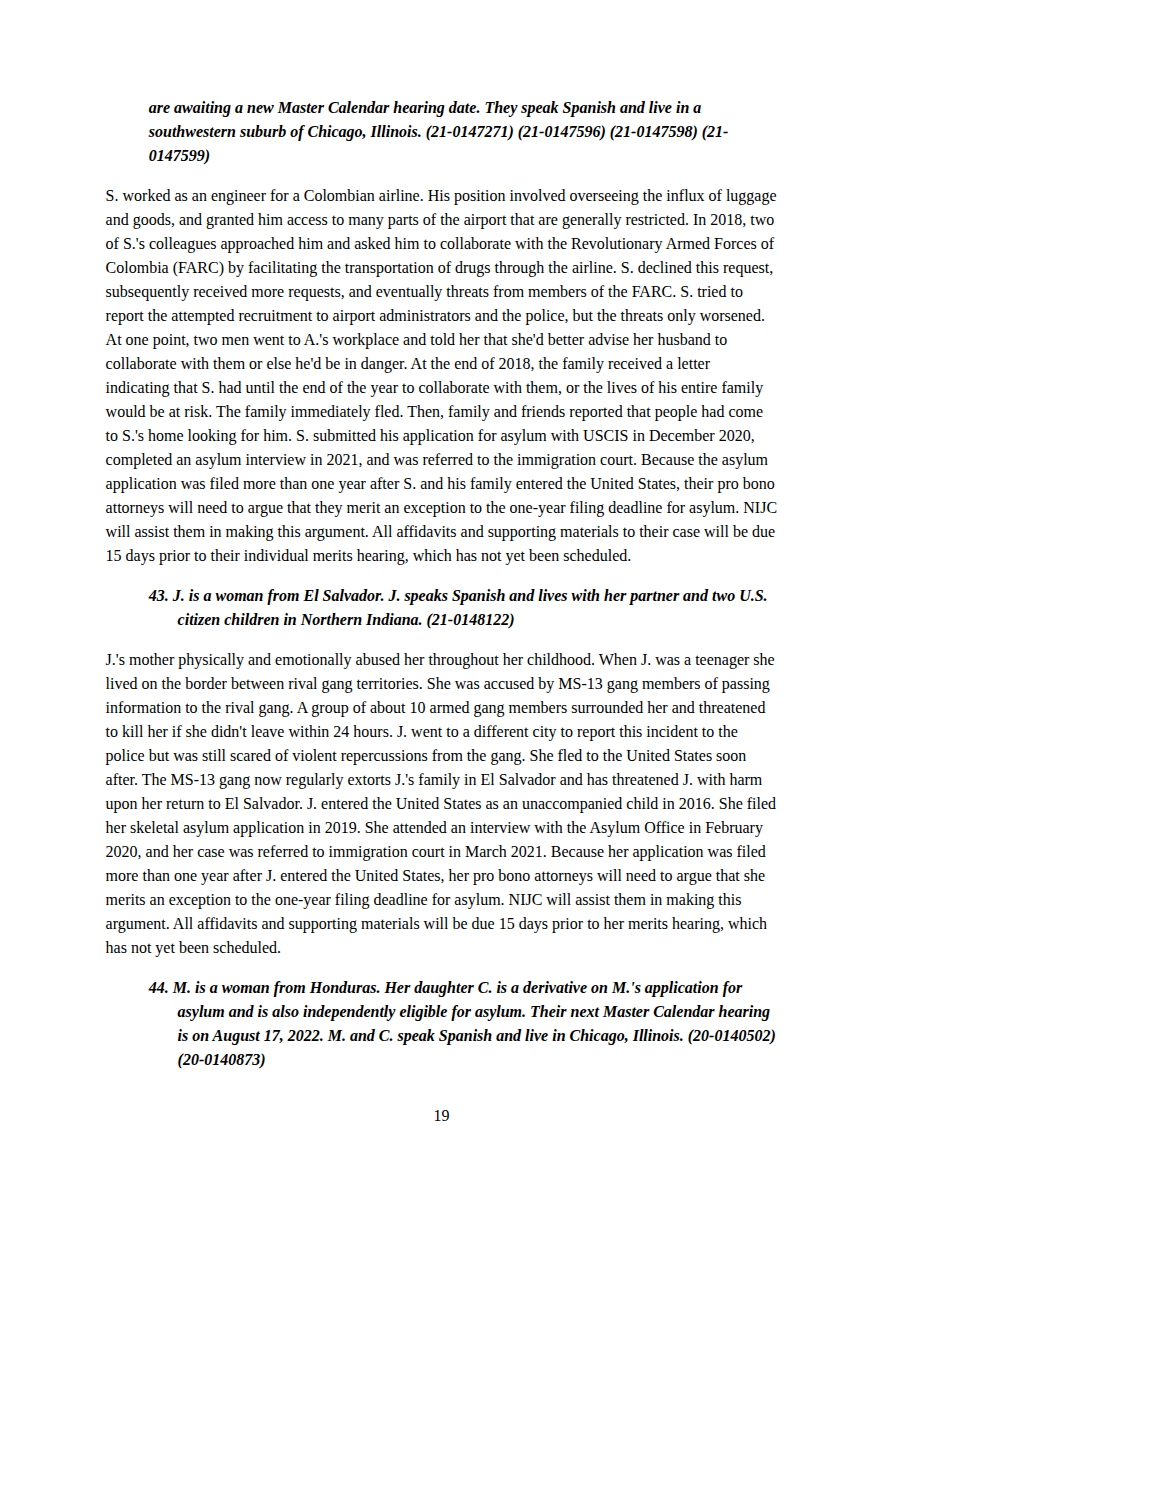are awaiting a new Master Calendar hearing date. They speak Spanish and live in a southwestern suburb of Chicago, Illinois. (21-0147271) (21-0147596) (21-0147598) (21-0147599)
S. worked as an engineer for a Colombian airline. His position involved overseeing the influx of luggage and goods, and granted him access to many parts of the airport that are generally restricted. In 2018, two of S.'s colleagues approached him and asked him to collaborate with the Revolutionary Armed Forces of Colombia (FARC) by facilitating the transportation of drugs through the airline. S. declined this request, subsequently received more requests, and eventually threats from members of the FARC. S. tried to report the attempted recruitment to airport administrators and the police, but the threats only worsened. At one point, two men went to A.'s workplace and told her that she'd better advise her husband to collaborate with them or else he'd be in danger. At the end of 2018, the family received a letter indicating that S. had until the end of the year to collaborate with them, or the lives of his entire family would be at risk. The family immediately fled. Then, family and friends reported that people had come to S.'s home looking for him. S. submitted his application for asylum with USCIS in December 2020, completed an asylum interview in 2021, and was referred to the immigration court. Because the asylum application was filed more than one year after S. and his family entered the United States, their pro bono attorneys will need to argue that they merit an exception to the one-year filing deadline for asylum. NIJC will assist them in making this argument. All affidavits and supporting materials to their case will be due 15 days prior to their individual merits hearing, which has not yet been scheduled.
43. J. is a woman from El Salvador. J. speaks Spanish and lives with her partner and two U.S. citizen children in Northern Indiana. (21-0148122)
J.'s mother physically and emotionally abused her throughout her childhood. When J. was a teenager she lived on the border between rival gang territories. She was accused by MS-13 gang members of passing information to the rival gang. A group of about 10 armed gang members surrounded her and threatened to kill her if she didn't leave within 24 hours. J. went to a different city to report this incident to the police but was still scared of violent repercussions from the gang. She fled to the United States soon after. The MS-13 gang now regularly extorts J.'s family in El Salvador and has threatened J. with harm upon her return to El Salvador. J. entered the United States as an unaccompanied child in 2016. She filed her skeletal asylum application in 2019. She attended an interview with the Asylum Office in February 2020, and her case was referred to immigration court in March 2021. Because her application was filed more than one year after J. entered the United States, her pro bono attorneys will need to argue that she merits an exception to the one-year filing deadline for asylum. NIJC will assist them in making this argument. All affidavits and supporting materials will be due 15 days prior to her merits hearing, which has not yet been scheduled.
44. M. is a woman from Honduras. Her daughter C. is a derivative on M.'s application for asylum and is also independently eligible for asylum. Their next Master Calendar hearing is on August 17, 2022. M. and C. speak Spanish and live in Chicago, Illinois. (20-0140502) (20-0140873)
19